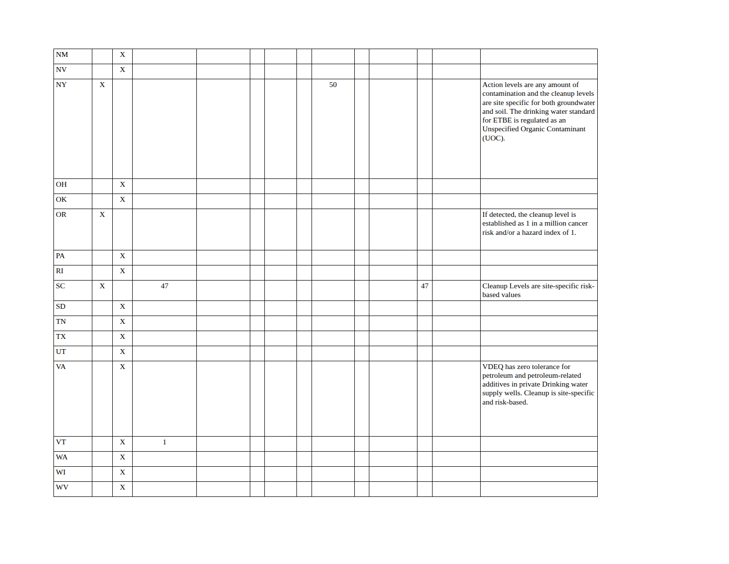| NM | | X | | | | | | | | | | | |
| NV | | X | | | | | | | | | | | |
| NY | X | | | | | | | 50 | | | | | Action levels are any amount of contamination and the cleanup levels are site specific for both groundwater and soil. The drinking water standard for ETBE is regulated as an Unspecified Organic Contaminant (UOC). |
| OH | | X | | | | | | | | | | | |
| OK | | X | | | | | | | | | | | |
| OR | X | | | | | | | | | | | | If detected, the cleanup level is established as 1 in a million cancer risk and/or a hazard index of 1. |
| PA | | X | | | | | | | | | | | |
| RI | | X | | | | | | | | | | | |
| SC | X | | 47 | | | | | | | | 47 | | Cleanup Levels are site-specific risk-based values |
| SD | | X | | | | | | | | | | | |
| TN | | X | | | | | | | | | | | |
| TX | | X | | | | | | | | | | | |
| UT | | X | | | | | | | | | | | |
| VA | | X | | | | | | | | | | | VDEQ has zero tolerance for petroleum and petroleum-related additives in private Drinking water supply wells. Cleanup is site-specific and risk-based. |
| VT | | X | 1 | | | | | | | | | | |
| WA | | X | | | | | | | | | | | |
| WI | | X | | | | | | | | | | | |
| WV | | X | | | | | | | | | | | |